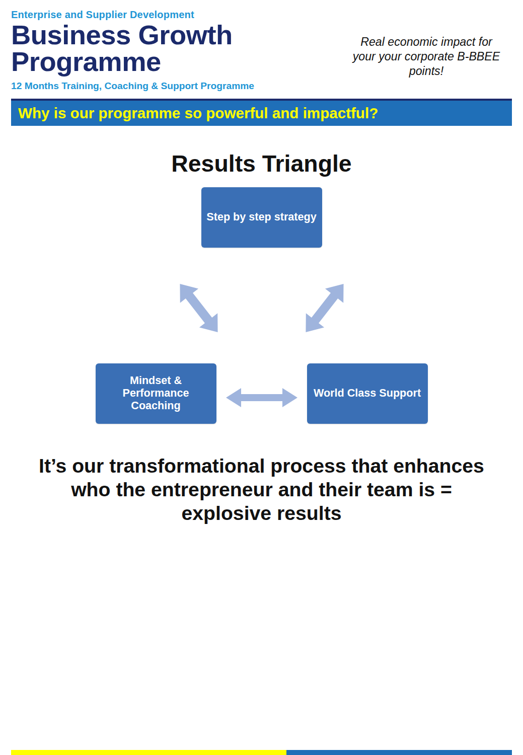Enterprise and Supplier Development
Business Growth
Programme
12 Months Training, Coaching & Support Programme
Real economic impact for your your corporate B-BBEE points!
Why is our programme so powerful and impactful?
Results Triangle
Step by step strategy
Mindset & Performance Coaching
World Class Support
It’s our transformational process that enhances who the entrepreneur and their team is = explosive results